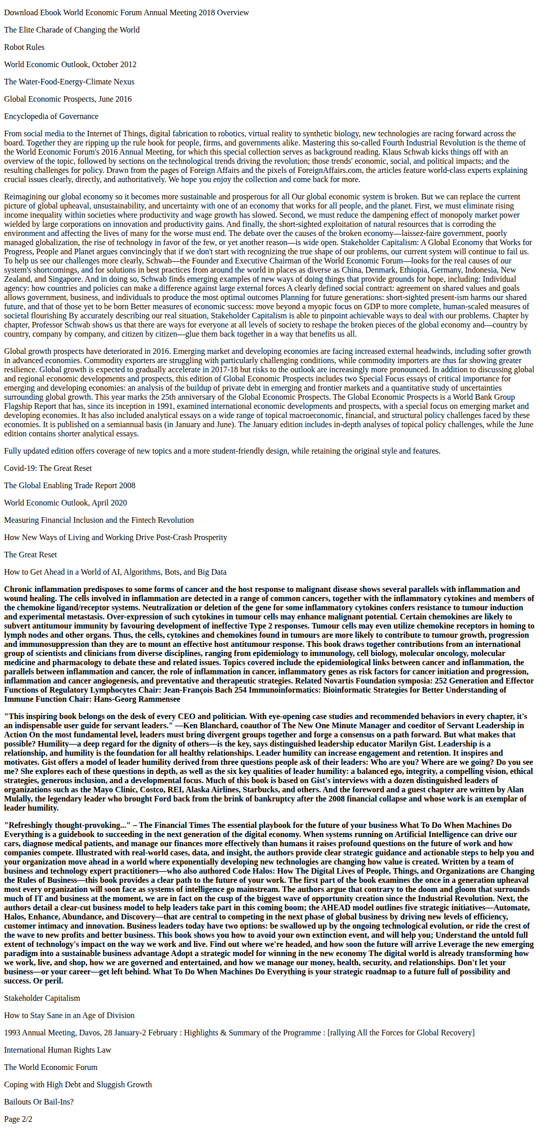Download Ebook World Economic Forum Annual Meeting 2018 Overview
The Elite Charade of Changing the World
Robot Rules
World Economic Outlook, October 2012
The Water-Food-Energy-Climate Nexus
Global Economic Prospects, June 2016
Encyclopedia of Governance
From social media to the Internet of Things, digital fabrication to robotics, virtual reality to synthetic biology, new technologies are racing forward across the board. Together they are ripping up the rule book for people, firms, and governments alike. Mastering this so-called Fourth Industrial Revolution is the theme of the World Economic Forum's 2016 Annual Meeting, for which this special collection serves as background reading. Klaus Schwab kicks things off with an overview of the topic, followed by sections on the technological trends driving the revolution; those trends' economic, social, and political impacts; and the resulting challenges for policy. Drawn from the pages of Foreign Affairs and the pixels of ForeignAffairs.com, the articles feature world-class experts explaining crucial issues clearly, directly, and authoritatively. We hope you enjoy the collection and come back for more.
Reimagining our global economy so it becomes more sustainable and prosperous for all Our global economic system is broken. But we can replace the current picture of global upheaval, unsustainability, and uncertainty with one of an economy that works for all people, and the planet. First, we must eliminate rising income inequality within societies where productivity and wage growth has slowed. Second, we must reduce the dampening effect of monopoly market power wielded by large corporations on innovation and productivity gains. And finally, the short-sighted exploitation of natural resources that is corroding the environment and affecting the lives of many for the worse must end. The debate over the causes of the broken economy—laissez-faire government, poorly managed globalization, the rise of technology in favor of the few, or yet another reason—is wide open. Stakeholder Capitalism: A Global Economy that Works for Progress, People and Planet argues convincingly that if we don't start with recognizing the true shape of our problems, our current system will continue to fail us. To help us see our challenges more clearly, Schwab—the Founder and Executive Chairman of the World Economic Forum—looks for the real causes of our system's shortcomings, and for solutions in best practices from around the world in places as diverse as China, Denmark, Ethiopia, Germany, Indonesia, New Zealand, and Singapore. And in doing so, Schwab finds emerging examples of new ways of doing things that provide grounds for hope, including: Individual agency: how countries and policies can make a difference against large external forces A clearly defined social contract: agreement on shared values and goals allows government, business, and individuals to produce the most optimal outcomes Planning for future generations: short-sighted present-ism harms our shared future, and that of those yet to be born Better measures of economic success: move beyond a myopic focus on GDP to more complete, human-scaled measures of societal flourishing By accurately describing our real situation, Stakeholder Capitalism is able to pinpoint achievable ways to deal with our problems. Chapter by chapter, Professor Schwab shows us that there are ways for everyone at all levels of society to reshape the broken pieces of the global economy and—country by country, company by company, and citizen by citizen—glue them back together in a way that benefits us all.
Global growth prospects have deteriorated in 2016. Emerging market and developing economies are facing increased external headwinds, including softer growth in advanced economies. Commodity exporters are struggling with particularly challenging conditions, while commodity importers are thus far showing greater resilience. Global growth is expected to gradually accelerate in 2017-18 but risks to the outlook are increasingly more pronounced. In addition to discussing global and regional economic developments and prospects, this edition of Global Economic Prospects includes two Special Focus essays of critical importance for emerging and developing economies: an analysis of the buildup of private debt in emerging and frontier markets and a quantitative study of uncertainties surrounding global growth. This year marks the 25th anniversary of the Global Economic Prospects. The Global Economic Prospects is a World Bank Group Flagship Report that has, since its inception in 1991, examined international economic developments and prospects, with a special focus on emerging market and developing economies. It has also included analytical essays on a wide range of topical macroeconomic, financial, and structural policy challenges faced by these economies. It is published on a semiannual basis (in January and June). The January edition includes in-depth analyses of topical policy challenges, while the June edition contains shorter analytical essays.
Fully updated edition offers coverage of new topics and a more student-friendly design, while retaining the original style and features.
Covid-19: The Great Reset
The Global Enabling Trade Report 2008
World Economic Outlook, April 2020
Measuring Financial Inclusion and the Fintech Revolution
How New Ways of Living and Working Drive Post-Crash Prosperity
The Great Reset
How to Get Ahead in a World of AI, Algorithms, Bots, and Big Data
Chronic inflammation predisposes to some forms of cancer and the host response to malignant disease shows several parallels with inflammation and wound healing. The cells involved in inflammation are detected in a range of common cancers, together with the inflammatory cytokines and members of the chemokine ligand/receptor systems. Neutralization or deletion of the gene for some inflammatory cytokines confers resistance to tumour induction and experimental metastasis. Over-expression of such cytokines in tumour cells may enhance malignant potential. Certain chemokines are likely to subvert antitumour immunity by favouring development of ineffective Type 2 responses. Tumour cells may even utilize chemokine receptors in homing to lymph nodes and other organs. Thus, the cells, cytokines and chemokines found in tumours are more likely to contribute to tumour growth, progression and immunosuppression than they are to mount an effective host antitumour response. This book draws together contributions from an international group of scientists and clinicians from diverse disciplines, ranging from epidemiology to immunology, cell biology, molecular oncology, molecular medicine and pharmacology to debate these and related issues. Topics covered include the epidemiological links between cancer and inflammation, the parallels between inflammation and cancer, the role of inflammation in cancer, inflammatory genes as risk factors for cancer initiation and progression, inflammation and cancer angiogenesis, and preventative and therapeutic strategies. Related Novartis Foundation symposia: 252 Generation and Effector Functions of Regulatory Lymphocytes Chair: Jean-François Bach 254 Immunoinformatics: Bioinformatic Strategies for Better Understanding of Immune Function Chair: Hans-Georg Rammensee
"This inspiring book belongs on the desk of every CEO and politician. With eye-opening case studies and recommended behaviors in every chapter, it's an indispensable user guide for servant leaders." —Ken Blanchard, coauthor of The New One Minute Manager and coeditor of Servant Leadership in Action On the most fundamental level, leaders must bring divergent groups together and forge a consensus on a path forward. But what makes that possible? Humility—a deep regard for the dignity of others—is the key, says distinguished leadership educator Marilyn Gist. Leadership is a relationship, and humility is the foundation for all healthy relationships. Leader humility can increase engagement and retention. It inspires and motivates. Gist offers a model of leader humility derived from three questions people ask of their leaders: Who are you? Where are we going? Do you see me? She explores each of these questions in depth, as well as the six key qualities of leader humility: a balanced ego, integrity, a compelling vision, ethical strategies, generous inclusion, and a developmental focus. Much of this book is based on Gist's interviews with a dozen distinguished leaders of organizations such as the Mayo Clinic, Costco, REI, Alaska Airlines, Starbucks, and others. And the foreword and a guest chapter are written by Alan Mulally, the legendary leader who brought Ford back from the brink of bankruptcy after the 2008 financial collapse and whose work is an exemplar of leader humility.
"Refreshingly thought-provoking..." – The Financial Times The essential playbook for the future of your business What To Do When Machines Do Everything is a guidebook to succeeding in the next generation of the digital economy. When systems running on Artificial Intelligence can drive our cars, diagnose medical patients, and manage our finances more effectively than humans it raises profound questions on the future of work and how companies compete. Illustrated with real-world cases, data, and insight, the authors provide clear strategic guidance and actionable steps to help you and your organization move ahead in a world where exponentially developing new technologies are changing how value is created. Written by a team of business and technology expert practitioners—who also authored Code Halos: How The Digital Lives of People, Things, and Organizations are Changing the Rules of Business—this book provides a clear path to the future of your work. The first part of the book examines the once in a generation upheaval most every organization will soon face as systems of intelligence go mainstream. The authors argue that contrary to the doom and gloom that surrounds much of IT and business at the moment, we are in fact on the cusp of the biggest wave of opportunity creation since the Industrial Revolution. Next, the authors detail a clear-cut business model to help leaders take part in this coming boom; the AHEAD model outlines five strategic initiatives—Automate, Halos, Enhance, Abundance, and Discovery—that are central to competing in the next phase of global business by driving new levels of efficiency, customer intimacy and innovation. Business leaders today have two options: be swallowed up by the ongoing technological evolution, or ride the crest of the wave to new profits and better business. This book shows you how to avoid your own extinction event, and will help you; Understand the untold full extent of technology's impact on the way we work and live. Find out where we're headed, and how soon the future will arrive Leverage the new emerging paradigm into a sustainable business advantage Adopt a strategic model for winning in the new economy The digital world is already transforming how we work, live, and shop, how we are governed and entertained, and how we manage our money, health, security, and relationships. Don't let your business—or your career—get left behind. What To Do When Machines Do Everything is your strategic roadmap to a future full of possibility and success. Or peril.
Stakeholder Capitalism
How to Stay Sane in an Age of Division
1993 Annual Meeting, Davos, 28 January-2 February : Highlights & Summary of the Programme : [rallying All the Forces for Global Recovery]
International Human Rights Law
The World Economic Forum
Coping with High Debt and Sluggish Growth
Bailouts Or Bail-Ins?
Page 2/2